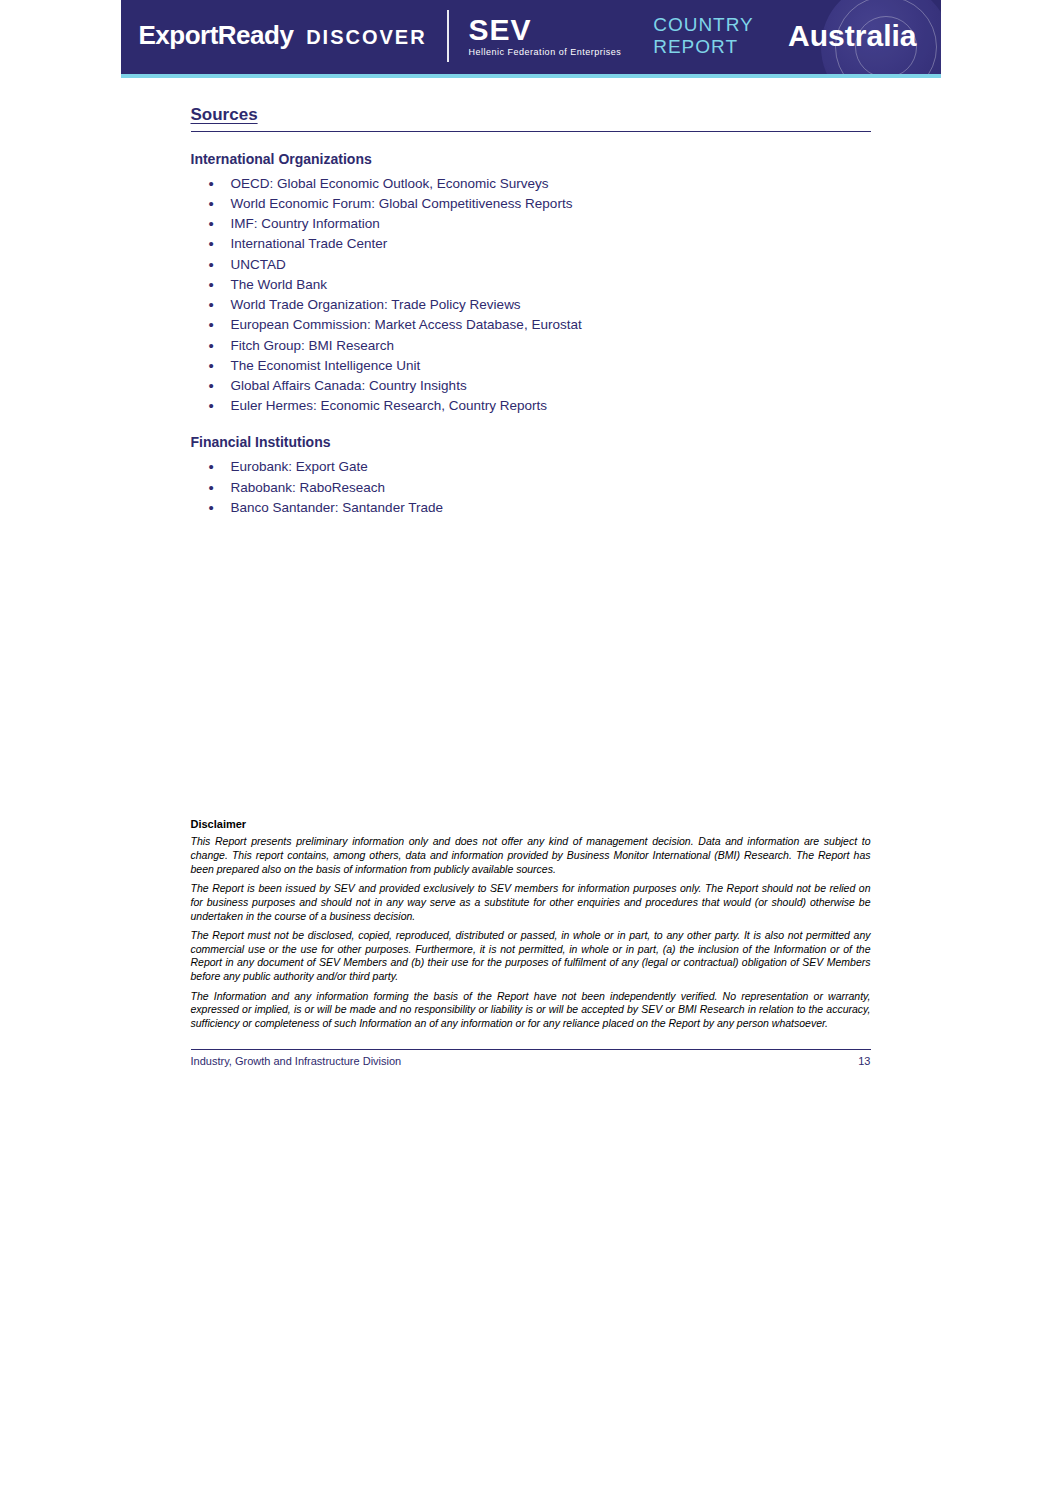ExportReady DISCOVER
SEV Hellenic Federation of Enterprises
COUNTRY
REPORT
Australia
Sources
International Organizations
OECD: Global Economic Outlook, Economic Surveys
World Economic Forum: Global Competitiveness Reports
IMF: Country Information
International Trade Center
UNCTAD
The World Bank
World Trade Organization: Trade Policy Reviews
European Commission: Market Access Database, Eurostat
Fitch Group: BMI Research
The Economist Intelligence Unit
Global Affairs Canada: Country Insights
Euler Hermes: Economic Research, Country Reports
Financial Institutions
Eurobank: Export Gate
Rabobank: RaboReseach
Banco Santander: Santander Trade
Disclaimer
This Report presents preliminary information only and does not offer any kind of management decision. Data and information are subject to change. This report contains, among others, data and information provided by Business Monitor International (BMI) Research. The Report has been prepared also on the basis of information from publicly available sources.
The Report is been issued by SEV and provided exclusively to SEV members for information purposes only. The Report should not be relied on for business purposes and should not in any way serve as a substitute for other enquiries and procedures that would (or should) otherwise be undertaken in the course of a business decision.
The Report must not be disclosed, copied, reproduced, distributed or passed, in whole or in part, to any other party. It is also not permitted any commercial use or the use for other purposes. Furthermore, it is not permitted, in whole or in part, (a) the inclusion of the Information or of the Report in any document of SEV Members and (b) their use for the purposes of fulfilment of any (legal or contractual) obligation of SEV Members before any public authority and/or third party.
The Information and any information forming the basis of the Report have not been independently verified. No representation or warranty, expressed or implied, is or will be made and no responsibility or liability is or will be accepted by SEV or BMI Research in relation to the accuracy, sufficiency or completeness of such Information an of any information or for any reliance placed on the Report by any person whatsoever.
Industry, Growth and Infrastructure Division 13